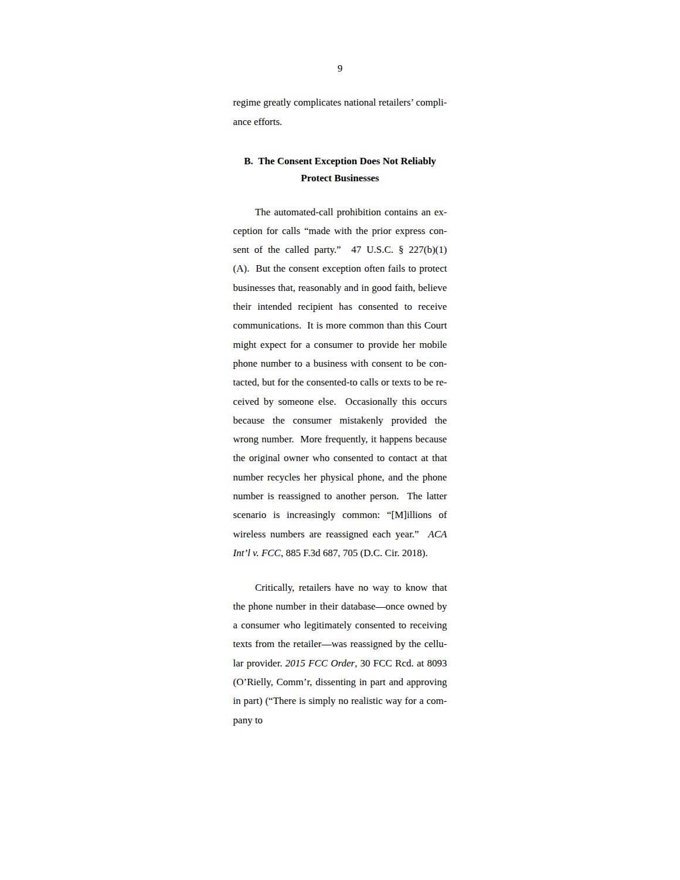9
regime greatly complicates national retailers’ compliance efforts.
B. The Consent Exception Does Not Reliably Protect Businesses
The automated-call prohibition contains an exception for calls “made with the prior express consent of the called party.” 47 U.S.C. § 227(b)(1)(A). But the consent exception often fails to protect businesses that, reasonably and in good faith, believe their intended recipient has consented to receive communications. It is more common than this Court might expect for a consumer to provide her mobile phone number to a business with consent to be contacted, but for the consented-to calls or texts to be received by someone else. Occasionally this occurs because the consumer mistakenly provided the wrong number. More frequently, it happens because the original owner who consented to contact at that number recycles her physical phone, and the phone number is reassigned to another person. The latter scenario is increasingly common: “[M]illions of wireless numbers are reassigned each year.” ACA Int’l v. FCC, 885 F.3d 687, 705 (D.C. Cir. 2018).
Critically, retailers have no way to know that the phone number in their database—once owned by a consumer who legitimately consented to receiving texts from the retailer—was reassigned by the cellular provider. 2015 FCC Order, 30 FCC Rcd. at 8093 (O’Rielly, Comm’r, dissenting in part and approving in part) (“There is simply no realistic way for a company to